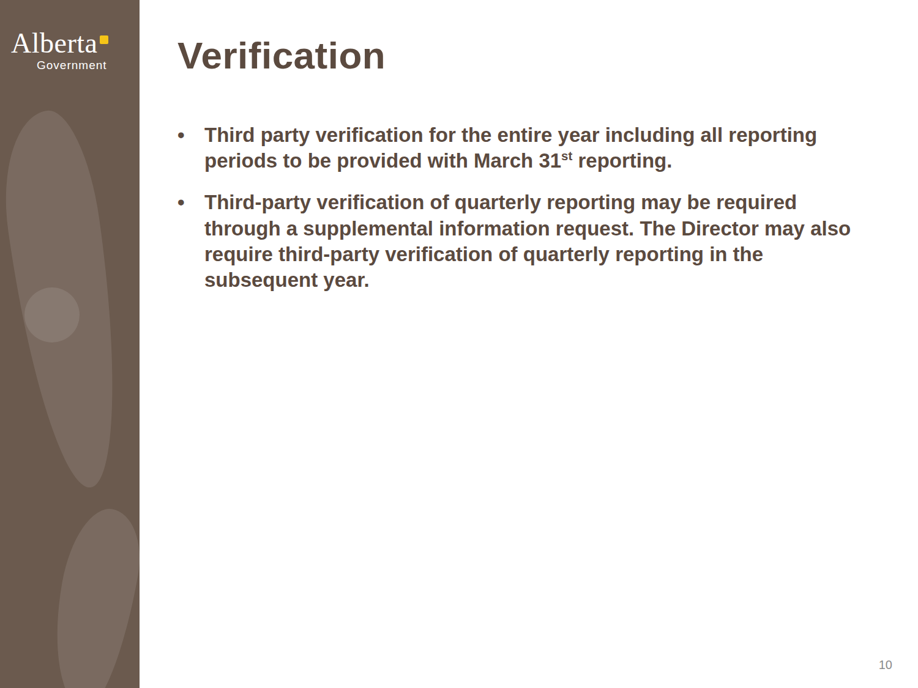Alberta
Government
Verification
Third party verification for the entire year including all reporting periods to be provided with March 31st reporting.
Third-party verification of quarterly reporting may be required through a supplemental information request. The Director may also require third-party verification of quarterly reporting in the subsequent year.
10